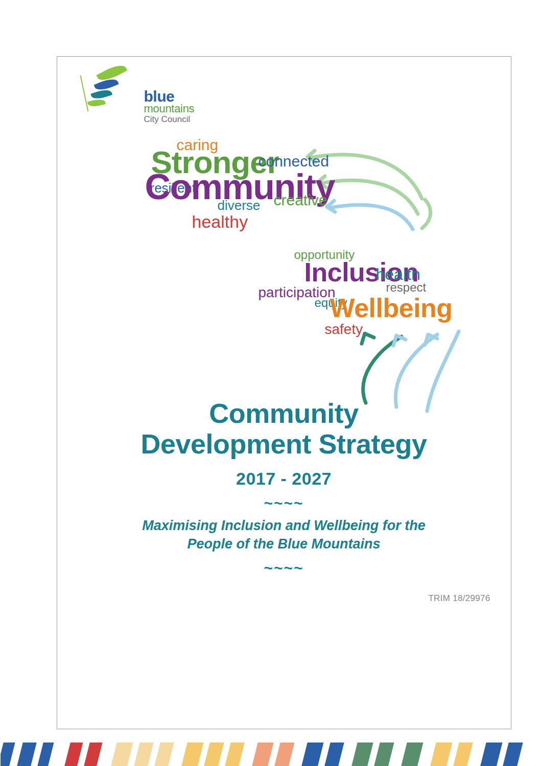blue mountains City Council
caring Stronger connected resilient Community diverse creative healthy opportunity Inclusion health participation respect equity Wellbeing safety
Community
Development Strategy
2017 - 2027
~~~~
Maximising Inclusion and Wellbeing for the People of the Blue Mountains
~~~~
TRIM 18/29976